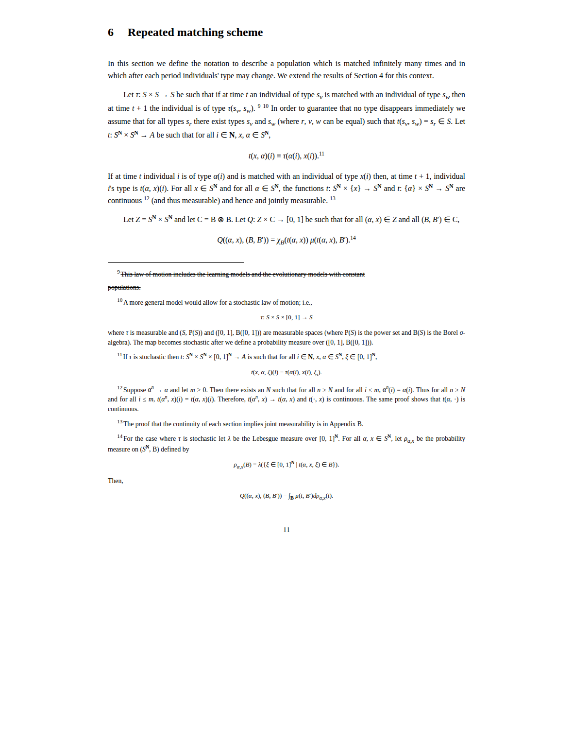6 Repeated matching scheme
In this section we define the notation to describe a population which is matched infinitely many times and in which after each period individuals' type may change. We extend the results of Section 4 for this context.
Let τ: S × S → S be such that if at time t an individual of type sv is matched with an individual of type sw then at time t + 1 the individual is of type τ(sv, sw). 9 10 In order to guarantee that no type disappears immediately we assume that for all types sr there exist types sv and sw (where r, v, w can be equal) such that t(sv, sw) = sr ∈ S. Let t: SN × SN → A be such that for all i ∈ N, x, α ∈ SN,
t(x, α)(i) ≡ τ(α(i), x(i)).11
If at time t individual i is of type α(i) and is matched with an individual of type x(i) then, at time t + 1, individual i's type is t(α, x)(i). For all x ∈ SN and for all α ∈ SN, the functions t: SN × {x} → SN and t: {α} × SN → SN are continuous 12 (and thus measurable) and hence and jointly measurable. 13
Let Z = SN × SN and let C = B ⊗ B. Let Q: Z × C → [0, 1] be such that for all (α, x) ∈ Z and all (B, B′) ∈ C,
Q((α, x), (B, B′)) = χB(t(α, x)) μ(t(α, x), B′).14
9 This law of motion includes the learning models and the evolutionary models with constant
populations.
10 A more general model would allow for a stochastic law of motion; i.e.,
τ: S × S × [0, 1] → S
where τ is measurable and (S, P(S)) and ([0, 1], B([0, 1])) are measurable spaces (where P(S) is the power set and B(S) is the Borel σ-algebra). The map becomes stochastic after we define a probability measure over ([0, 1], B([0, 1])).
11 If τ is stochastic then t: SN × SN × [0, 1]N → A is such that for all i ∈ N, x, α ∈ SN, ξ ∈ [0, 1]N,
t(x, α, ξ)(i) ≡ τ(α(i), x(i), ξi).
12 Suppose αn → α and let m > 0. Then there exists an N such that for all n ≥ N and for all i ≤ m, αn(i) = α(i). Thus for all n ≥ N and for all i ≤ m, t(αn, x)(i) = t(α, x)(i). Therefore, t(αn, x) → t(α, x) and t(·, x) is continuous. The same proof shows that t(α, ·) is continuous.
13 The proof that the continuity of each section implies joint measurability is in Appendix B.
14 For the case where τ is stochastic let λ be the Lebesgue measure over [0, 1]N. For all α, x ∈ SN, let ρα,x be the probability measure on (SN, B) defined by
ρα,x(B) = λ({ξ ∈ [0, 1]N | t(α, x, ξ) ∈ B}).
Then,
Q((α, x), (B, B′)) = ∫B μ(t, B′)dρα,x(t).
11